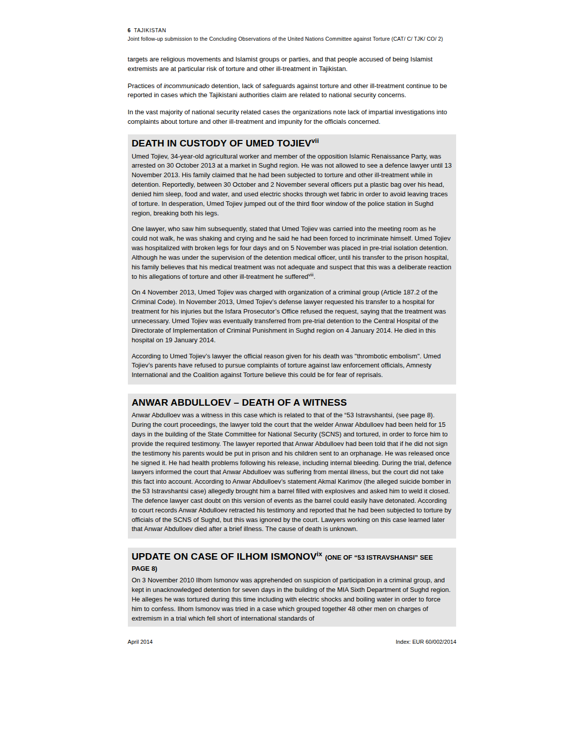6 TAJIKISTAN Joint follow-up submission to the Concluding Observations of the United Nations Committee against Torture (CAT/ C/ TJK/ CO/ 2)
targets are religious movements and Islamist groups or parties, and that people accused of being Islamist extremists are at particular risk of torture and other ill-treatment in Tajikistan.
Practices of incommunicado detention, lack of safeguards against torture and other ill-treatment continue to be reported in cases which the Tajikistani authorities claim are related to national security concerns.
In the vast majority of national security related cases the organizations note lack of impartial investigations into complaints about torture and other ill-treatment and impunity for the officials concerned.
DEATH IN CUSTODY OF UMED TOJIEVvii
Umed Tojiev, 34-year-old agricultural worker and member of the opposition Islamic Renaissance Party, was arrested on 30 October 2013 at a market in Sughd region. He was not allowed to see a defence lawyer until 13 November 2013. His family claimed that he had been subjected to torture and other ill-treatment while in detention. Reportedly, between 30 October and 2 November several officers put a plastic bag over his head, denied him sleep, food and water, and used electric shocks through wet fabric in order to avoid leaving traces of torture. In desperation, Umed Tojiev jumped out of the third floor window of the police station in Sughd region, breaking both his legs.
One lawyer, who saw him subsequently, stated that Umed Tojiev was carried into the meeting room as he could not walk, he was shaking and crying and he said he had been forced to incriminate himself. Umed Tojiev was hospitalized with broken legs for four days and on 5 November was placed in pre-trial isolation detention. Although he was under the supervision of the detention medical officer, until his transfer to the prison hospital, his family believes that his medical treatment was not adequate and suspect that this was a deliberate reaction to his allegations of torture and other ill-treatment he sufferedviii.
On 4 November 2013, Umed Tojiev was charged with organization of a criminal group (Article 187.2 of the Criminal Code). In November 2013, Umed Tojiev’s defense lawyer requested his transfer to a hospital for treatment for his injuries but the Isfara Prosecutor’s Office refused the request, saying that the treatment was unnecessary. Umed Tojiev was eventually transferred from pre-trial detention to the Central Hospital of the Directorate of Implementation of Criminal Punishment in Sughd region on 4 January 2014. He died in this hospital on 19 January 2014.
According to Umed Tojiev’s lawyer the official reason given for his death was "thrombotic embolism". Umed Tojiev’s parents have refused to pursue complaints of torture against law enforcement officials, Amnesty International and the Coalition against Torture believe this could be for fear of reprisals.
ANWAR ABDULLOEV – DEATH OF A WITNESS
Anwar Abdulloev was a witness in this case which is related to that of the “53 Istravshantsi, (see page 8). During the court proceedings, the lawyer told the court that the welder Anwar Abdulloev had been held for 15 days in the building of the State Committee for National Security (SCNS) and tortured, in order to force him to provide the required testimony. The lawyer reported that Anwar Abdulloev had been told that if he did not sign the testimony his parents would be put in prison and his children sent to an orphanage. He was released once he signed it. He had health problems following his release, including internal bleeding. During the trial, defence lawyers informed the court that Anwar Abdulloev was suffering from mental illness, but the court did not take this fact into account. According to Anwar Abdulloev’s statement Akmal Karimov (the alleged suicide bomber in the 53 Istravshantsi case) allegedly brought him a barrel filled with explosives and asked him to weld it closed. The defence lawyer cast doubt on this version of events as the barrel could easily have detonated. According to court records Anwar Abdulloev retracted his testimony and reported that he had been subjected to torture by officials of the SCNS of Sughd, but this was ignored by the court. Lawyers working on this case learned later that Anwar Abdulloev died after a brief illness. The cause of death is unknown.
UPDATE ON CASE OF ILHOM ISMONOVix (ONE OF “53 ISTRAVSHANSI” SEE PAGE 8)
On 3 November 2010 Ilhom Ismonov was apprehended on suspicion of participation in a criminal group, and kept in unacknowledged detention for seven days in the building of the MIA Sixth Department of Sughd region. He alleges he was tortured during this time including with electric shocks and boiling water in order to force him to confess. Ilhom Ismonov was tried in a case which grouped together 48 other men on charges of extremism in a trial which fell short of international standards of
April 2014
Index: EUR 60/002/2014